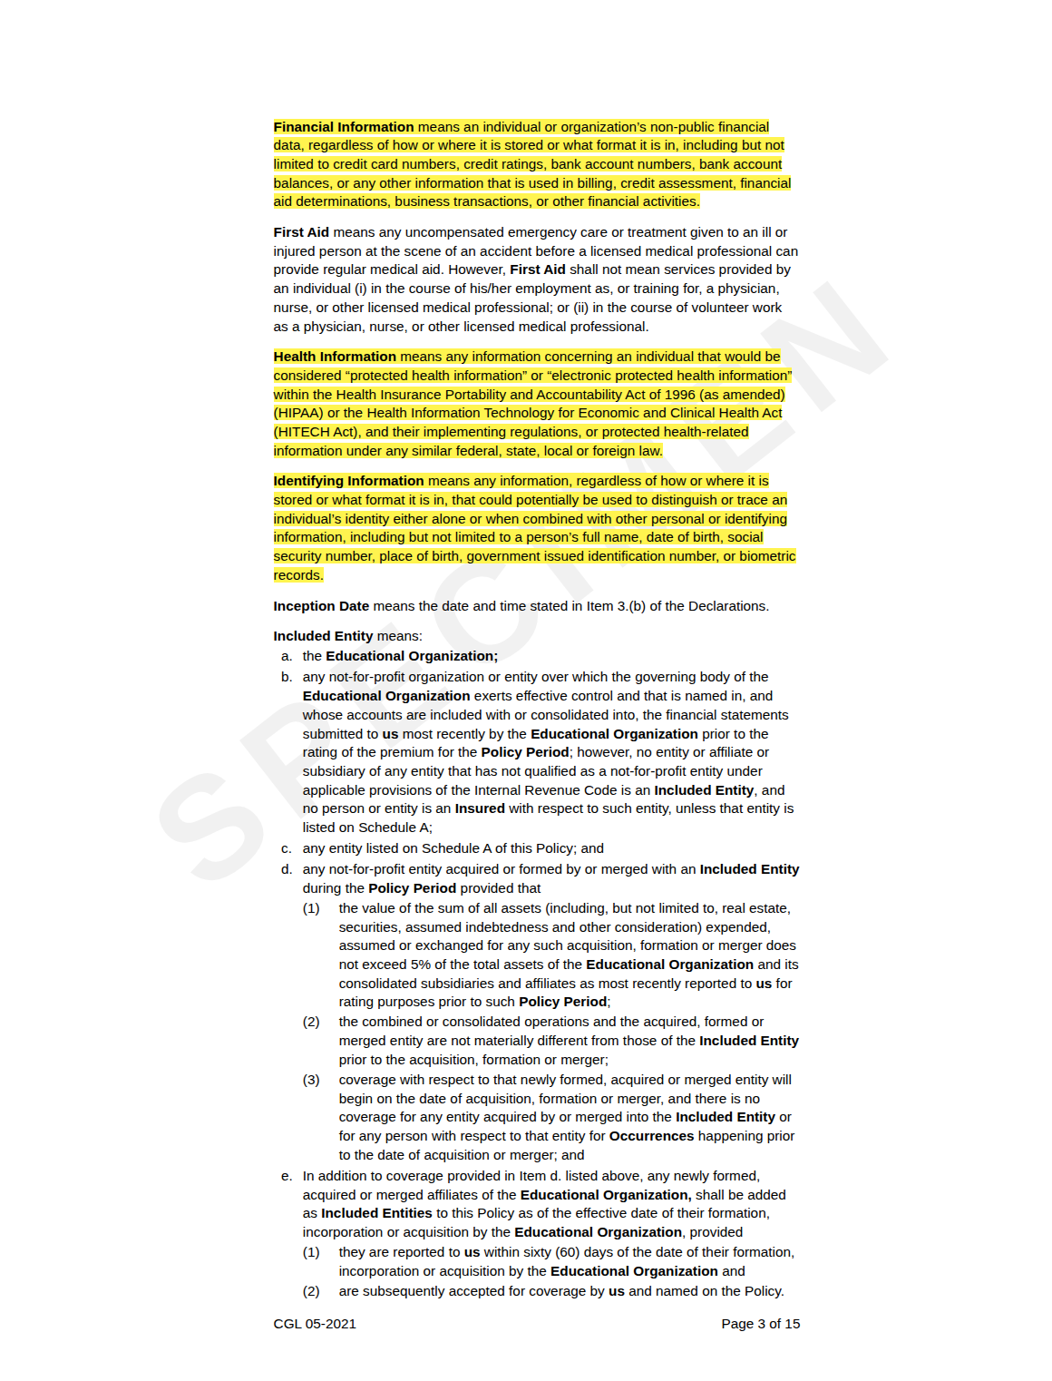SPECIMEN
Financial Information means an individual or organization’s non-public financial data, regardless of how or where it is stored or what format it is in, including but not limited to credit card numbers, credit ratings, bank account numbers, bank account balances, or any other information that is used in billing, credit assessment, financial aid determinations, business transactions, or other financial activities.
First Aid means any uncompensated emergency care or treatment given to an ill or injured person at the scene of an accident before a licensed medical professional can provide regular medical aid. However, First Aid shall not mean services provided by an individual (i) in the course of his/her employment as, or training for, a physician, nurse, or other licensed medical professional; or (ii) in the course of volunteer work as a physician, nurse, or other licensed medical professional.
Health Information means any information concerning an individual that would be considered “protected health information” or “electronic protected health information” within the Health Insurance Portability and Accountability Act of 1996 (as amended) (HIPAA) or the Health Information Technology for Economic and Clinical Health Act (HITECH Act), and their implementing regulations, or protected health-related information under any similar federal, state, local or foreign law.
Identifying Information means any information, regardless of how or where it is stored or what format it is in, that could potentially be used to distinguish or trace an individual’s identity either alone or when combined with other personal or identifying information, including but not limited to a person’s full name, date of birth, social security number, place of birth, government issued identification number, or biometric records.
Inception Date means the date and time stated in Item 3.(b) of the Declarations.
Included Entity means:
a. the Educational Organization;
b. any not-for-profit organization or entity over which the governing body of the Educational Organization exerts effective control and that is named in, and whose accounts are included with or consolidated into, the financial statements submitted to us most recently by the Educational Organization prior to the rating of the premium for the Policy Period; however, no entity or affiliate or subsidiary of any entity that has not qualified as a not-for-profit entity under applicable provisions of the Internal Revenue Code is an Included Entity, and no person or entity is an Insured with respect to such entity, unless that entity is listed on Schedule A;
c. any entity listed on Schedule A of this Policy; and
d. any not-for-profit entity acquired or formed by or merged with an Included Entity during the Policy Period provided that
(1) the value of the sum of all assets (including, but not limited to, real estate, securities, assumed indebtedness and other consideration) expended, assumed or exchanged for any such acquisition, formation or merger does not exceed 5% of the total assets of the Educational Organization and its consolidated subsidiaries and affiliates as most recently reported to us for rating purposes prior to such Policy Period;
(2) the combined or consolidated operations and the acquired, formed or merged entity are not materially different from those of the Included Entity prior to the acquisition, formation or merger;
(3) coverage with respect to that newly formed, acquired or merged entity will begin on the date of acquisition, formation or merger, and there is no coverage for any entity acquired by or merged into the Included Entity or for any person with respect to that entity for Occurrences happening prior to the date of acquisition or merger; and
e. In addition to coverage provided in Item d. listed above, any newly formed, acquired or merged affiliates of the Educational Organization, shall be added as Included Entities to this Policy as of the effective date of their formation, incorporation or acquisition by the Educational Organization, provided
(1) they are reported to us within sixty (60) days of the date of their formation, incorporation or acquisition by the Educational Organization and
(2) are subsequently accepted for coverage by us and named on the Policy.
CGL 05-2021 Page 3 of 15